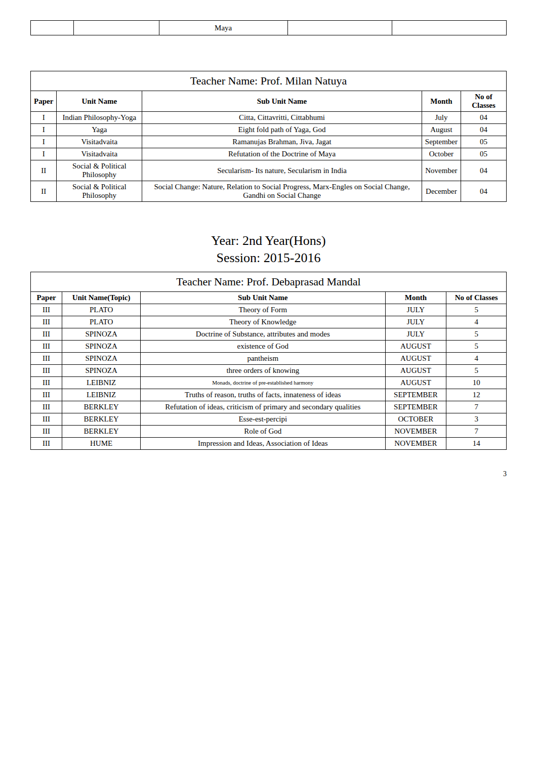| | | Maya | | |
Teacher Name: Prof. Milan Natuya
| Paper | Unit Name | Sub Unit Name | Month | No of Classes |
| --- | --- | --- | --- | --- |
| I | Indian Philosophy-Yoga | Citta, Cittavritti, Cittabhumi | July | 04 |
| I | Yaga | Eight fold path of Yaga, God | August | 04 |
| I | Visitadvaita | Ramanujas Brahman, Jiva, Jagat | September | 05 |
| I | Visitadvaita | Refutation of the Doctrine of Maya | October | 05 |
| II | Social & Political Philosophy | Secularism- Its nature, Secularism in India | November | 04 |
| II | Social & Political Philosophy | Social Change: Nature, Relation to Social Progress, Marx-Engles on Social Change, Gandhi on Social Change | December | 04 |
Year: 2nd Year(Hons)
Session: 2015-2016
Teacher Name: Prof. Debaprasad Mandal
| Paper | Unit Name(Topic) | Sub Unit Name | Month | No of Classes |
| --- | --- | --- | --- | --- |
| III | PLATO | Theory of Form | JULY | 5 |
| III | PLATO | Theory of Knowledge | JULY | 4 |
| III | SPINOZA | Doctrine of Substance, attributes and modes | JULY | 5 |
| III | SPINOZA | existence of God | AUGUST | 5 |
| III | SPINOZA | pantheism | AUGUST | 4 |
| III | SPINOZA | three orders of knowing | AUGUST | 5 |
| III | LEIBNIZ | Monads, doctrine of pre-established harmony | AUGUST | 10 |
| III | LEIBNIZ | Truths of reason, truths of facts, innateness of ideas | SEPTEMBER | 12 |
| III | BERKLEY | Refutation of ideas, criticism of primary and secondary qualities | SEPTEMBER | 7 |
| III | BERKLEY | Esse-est-percipi | OCTOBER | 3 |
| III | BERKLEY | Role of God | NOVEMBER | 7 |
| III | HUME | Impression and Ideas, Association of Ideas | NOVEMBER | 14 |
3